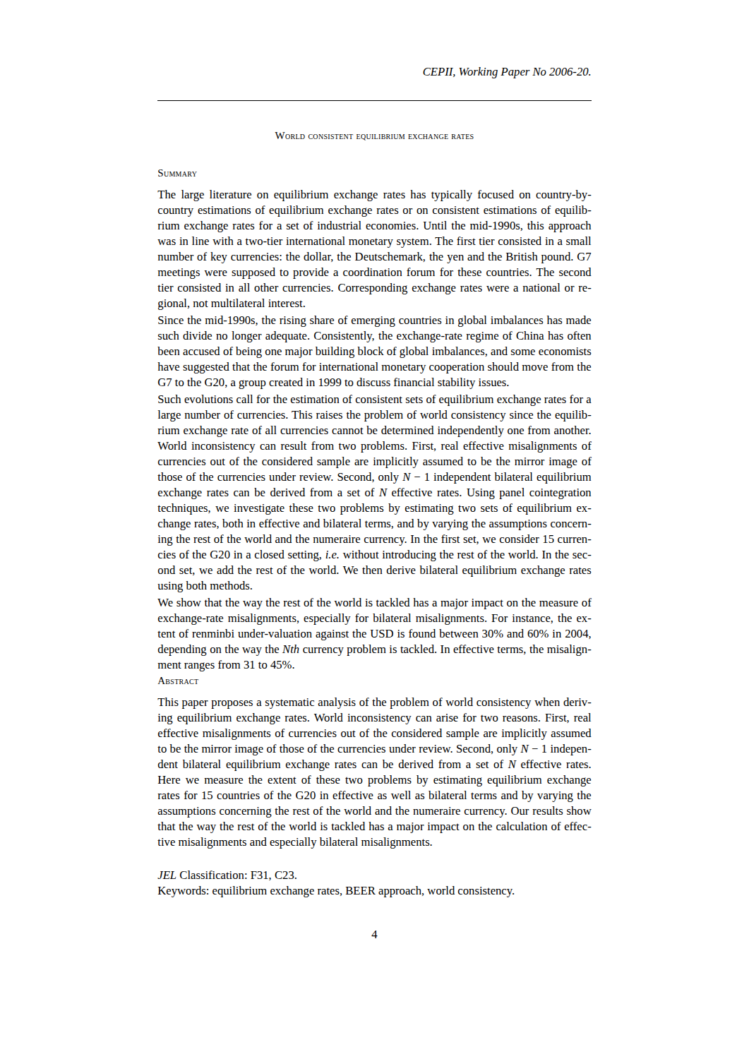CEPII, Working Paper No 2006-20.
World consistent equilibrium exchange rates
Summary
The large literature on equilibrium exchange rates has typically focused on country-by-country estimations of equilibrium exchange rates or on consistent estimations of equilibrium exchange rates for a set of industrial economies. Until the mid-1990s, this approach was in line with a two-tier international monetary system. The first tier consisted in a small number of key currencies: the dollar, the Deutschemark, the yen and the British pound. G7 meetings were supposed to provide a coordination forum for these countries. The second tier consisted in all other currencies. Corresponding exchange rates were a national or regional, not multilateral interest.
Since the mid-1990s, the rising share of emerging countries in global imbalances has made such divide no longer adequate. Consistently, the exchange-rate regime of China has often been accused of being one major building block of global imbalances, and some economists have suggested that the forum for international monetary cooperation should move from the G7 to the G20, a group created in 1999 to discuss financial stability issues.
Such evolutions call for the estimation of consistent sets of equilibrium exchange rates for a large number of currencies. This raises the problem of world consistency since the equilibrium exchange rate of all currencies cannot be determined independently one from another. World inconsistency can result from two problems. First, real effective misalignments of currencies out of the considered sample are implicitly assumed to be the mirror image of those of the currencies under review. Second, only N − 1 independent bilateral equilibrium exchange rates can be derived from a set of N effective rates. Using panel cointegration techniques, we investigate these two problems by estimating two sets of equilibrium exchange rates, both in effective and bilateral terms, and by varying the assumptions concerning the rest of the world and the numeraire currency. In the first set, we consider 15 currencies of the G20 in a closed setting, i.e. without introducing the rest of the world. In the second set, we add the rest of the world. We then derive bilateral equilibrium exchange rates using both methods.
We show that the way the rest of the world is tackled has a major impact on the measure of exchange-rate misalignments, especially for bilateral misalignments. For instance, the extent of renminbi under-valuation against the USD is found between 30% and 60% in 2004, depending on the way the Nth currency problem is tackled. In effective terms, the misalignment ranges from 31 to 45%.
Abstract
This paper proposes a systematic analysis of the problem of world consistency when deriving equilibrium exchange rates. World inconsistency can arise for two reasons. First, real effective misalignments of currencies out of the considered sample are implicitly assumed to be the mirror image of those of the currencies under review. Second, only N − 1 independent bilateral equilibrium exchange rates can be derived from a set of N effective rates. Here we measure the extent of these two problems by estimating equilibrium exchange rates for 15 countries of the G20 in effective as well as bilateral terms and by varying the assumptions concerning the rest of the world and the numeraire currency. Our results show that the way the rest of the world is tackled has a major impact on the calculation of effective misalignments and especially bilateral misalignments.
JEL Classification: F31, C23.
Keywords: equilibrium exchange rates, BEER approach, world consistency.
4